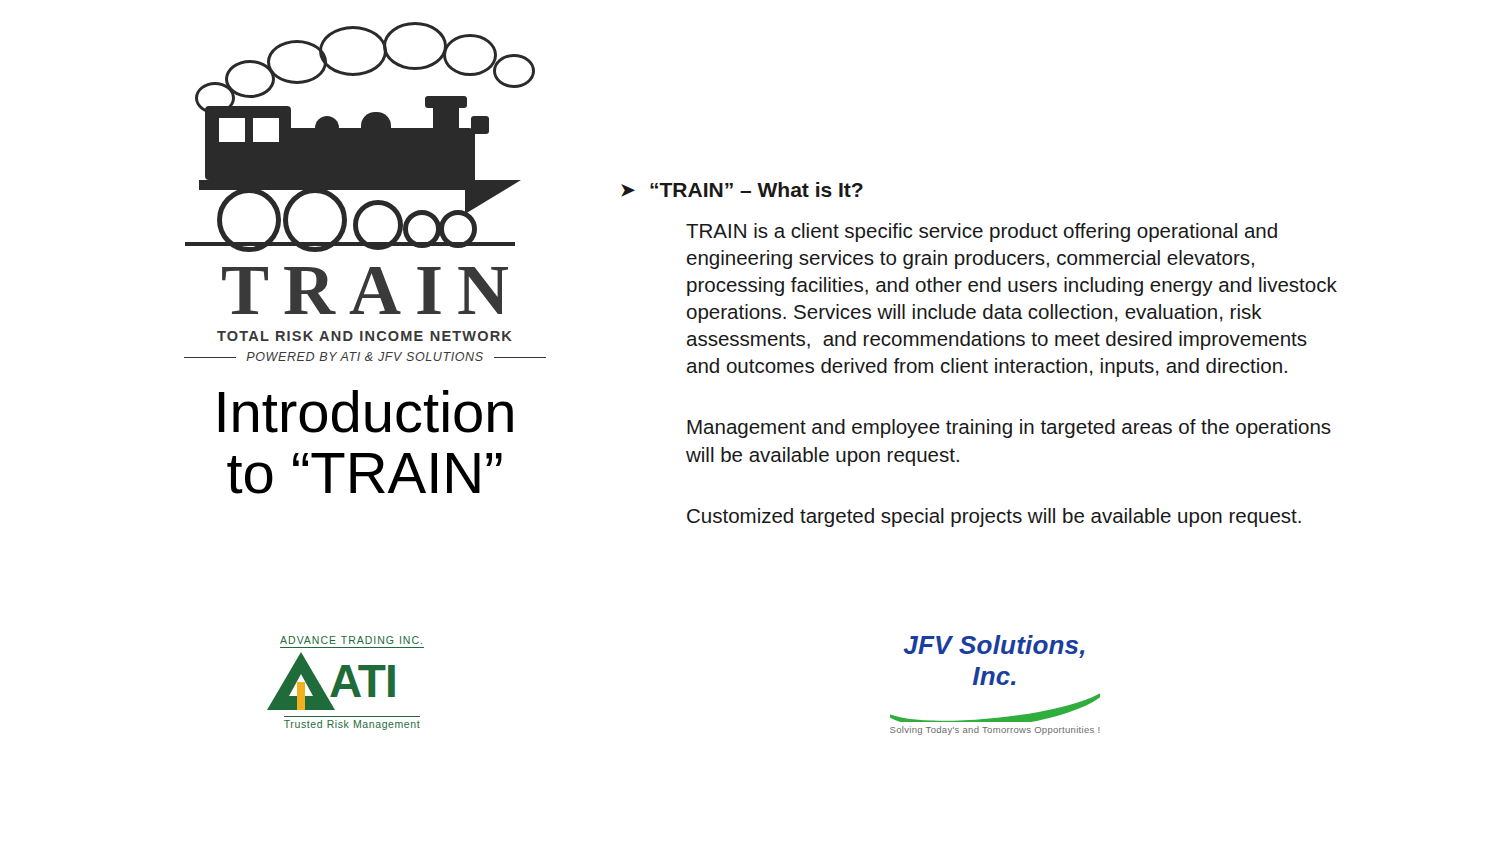TRAIN
TOTAL RISK AND INCOME NETWORK
POWERED BY ATI & JFV SOLUTIONS
Introduction
to “TRAIN”
➤ “TRAIN” – What is It?
TRAIN is a client specific service product offering operational and engineering services to grain producers, commercial elevators, processing facilities, and other end users including energy and livestock operations. Services will include data collection, evaluation, risk assessments, and recommendations to meet desired improvements and outcomes derived from client interaction, inputs, and direction.
Management and employee training in targeted areas of the operations will be available upon request.
Customized targeted special projects will be available upon request.
ADVANCE TRADING INC.
ATI
Trusted Risk Management
JFV Solutions, Inc.
Solving Today's and Tomorrows Opportunities !